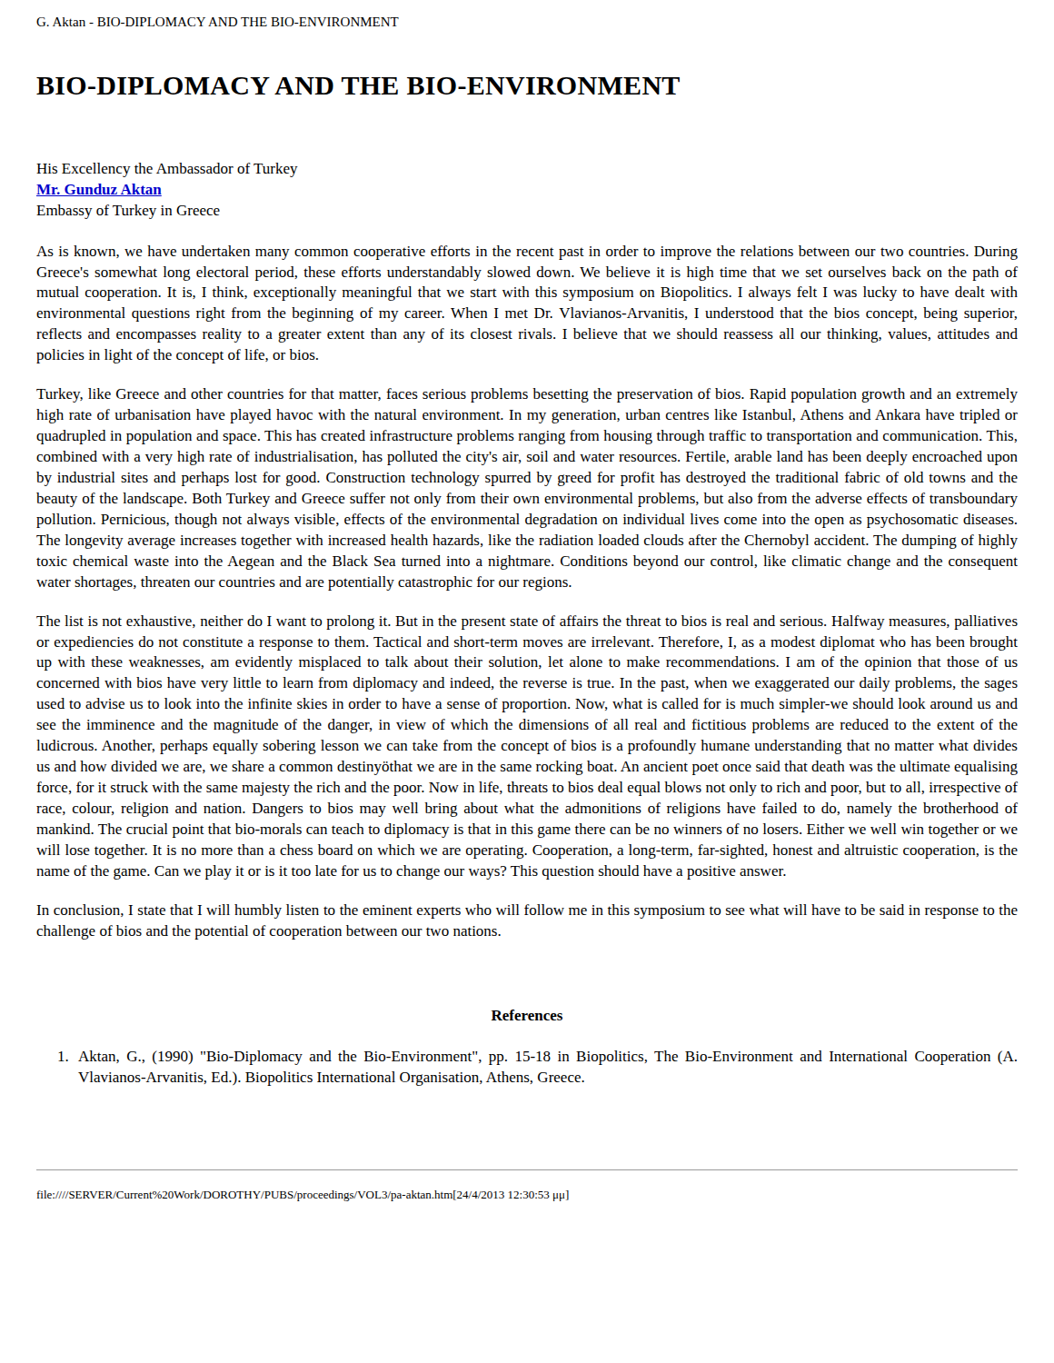G. Aktan - BIO-DIPLOMACY AND THE BIO-ENVIRONMENT
BIO-DIPLOMACY AND THE BIO-ENVIRONMENT
His Excellency the Ambassador of Turkey
Mr. Gunduz Aktan
Embassy of Turkey in Greece
As is known, we have undertaken many common cooperative efforts in the recent past in order to improve the relations between our two countries. During Greece's somewhat long electoral period, these efforts understandably slowed down. We believe it is high time that we set ourselves back on the path of mutual cooperation. It is, I think, exceptionally meaningful that we start with this symposium on Biopolitics. I always felt I was lucky to have dealt with environmental questions right from the beginning of my career. When I met Dr. Vlavianos-Arvanitis, I understood that the bios concept, being superior, reflects and encompasses reality to a greater extent than any of its closest rivals. I believe that we should reassess all our thinking, values, attitudes and policies in light of the concept of life, or bios.
Turkey, like Greece and other countries for that matter, faces serious problems besetting the preservation of bios. Rapid population growth and an extremely high rate of urbanisation have played havoc with the natural environment. In my generation, urban centres like Istanbul, Athens and Ankara have tripled or quadrupled in population and space. This has created infrastructure problems ranging from housing through traffic to transportation and communication. This, combined with a very high rate of industrialisation, has polluted the city's air, soil and water resources. Fertile, arable land has been deeply encroached upon by industrial sites and perhaps lost for good. Construction technology spurred by greed for profit has destroyed the traditional fabric of old towns and the beauty of the landscape. Both Turkey and Greece suffer not only from their own environmental problems, but also from the adverse effects of transboundary pollution. Pernicious, though not always visible, effects of the environmental degradation on individual lives come into the open as psychosomatic diseases. The longevity average increases together with increased health hazards, like the radiation loaded clouds after the Chernobyl accident. The dumping of highly toxic chemical waste into the Aegean and the Black Sea turned into a nightmare. Conditions beyond our control, like climatic change and the consequent water shortages, threaten our countries and are potentially catastrophic for our regions.
The list is not exhaustive, neither do I want to prolong it. But in the present state of affairs the threat to bios is real and serious. Halfway measures, palliatives or expediencies do not constitute a response to them. Tactical and short-term moves are irrelevant. Therefore, I, as a modest diplomat who has been brought up with these weaknesses, am evidently misplaced to talk about their solution, let alone to make recommendations. I am of the opinion that those of us concerned with bios have very little to learn from diplomacy and indeed, the reverse is true. In the past, when we exaggerated our daily problems, the sages used to advise us to look into the infinite skies in order to have a sense of proportion. Now, what is called for is much simpler-we should look around us and see the imminence and the magnitude of the danger, in view of which the dimensions of all real and fictitious problems are reduced to the extent of the ludicrous. Another, perhaps equally sobering lesson we can take from the concept of bios is a profoundly humane understanding that no matter what divides us and how divided we are, we share a common destinyöthat we are in the same rocking boat. An ancient poet once said that death was the ultimate equalising force, for it struck with the same majesty the rich and the poor. Now in life, threats to bios deal equal blows not only to rich and poor, but to all, irrespective of race, colour, religion and nation. Dangers to bios may well bring about what the admonitions of religions have failed to do, namely the brotherhood of mankind. The crucial point that bio-morals can teach to diplomacy is that in this game there can be no winners of no losers. Either we well win together or we will lose together. It is no more than a chess board on which we are operating. Cooperation, a long-term, far-sighted, honest and altruistic cooperation, is the name of the game. Can we play it or is it too late for us to change our ways? This question should have a positive answer.
In conclusion, I state that I will humbly listen to the eminent experts who will follow me in this symposium to see what will have to be said in response to the challenge of bios and the potential of cooperation between our two nations.
References
Aktan, G., (1990) "Bio-Diplomacy and the Bio-Environment", pp. 15-18 in Biopolitics, The Bio-Environment and International Cooperation (A. Vlavianos-Arvanitis, Ed.). Biopolitics International Organisation, Athens, Greece.
file:////SERVER/Current%20Work/DOROTHY/PUBS/proceedings/VOL3/pa-aktan.htm[24/4/2013 12:30:53 μμ]